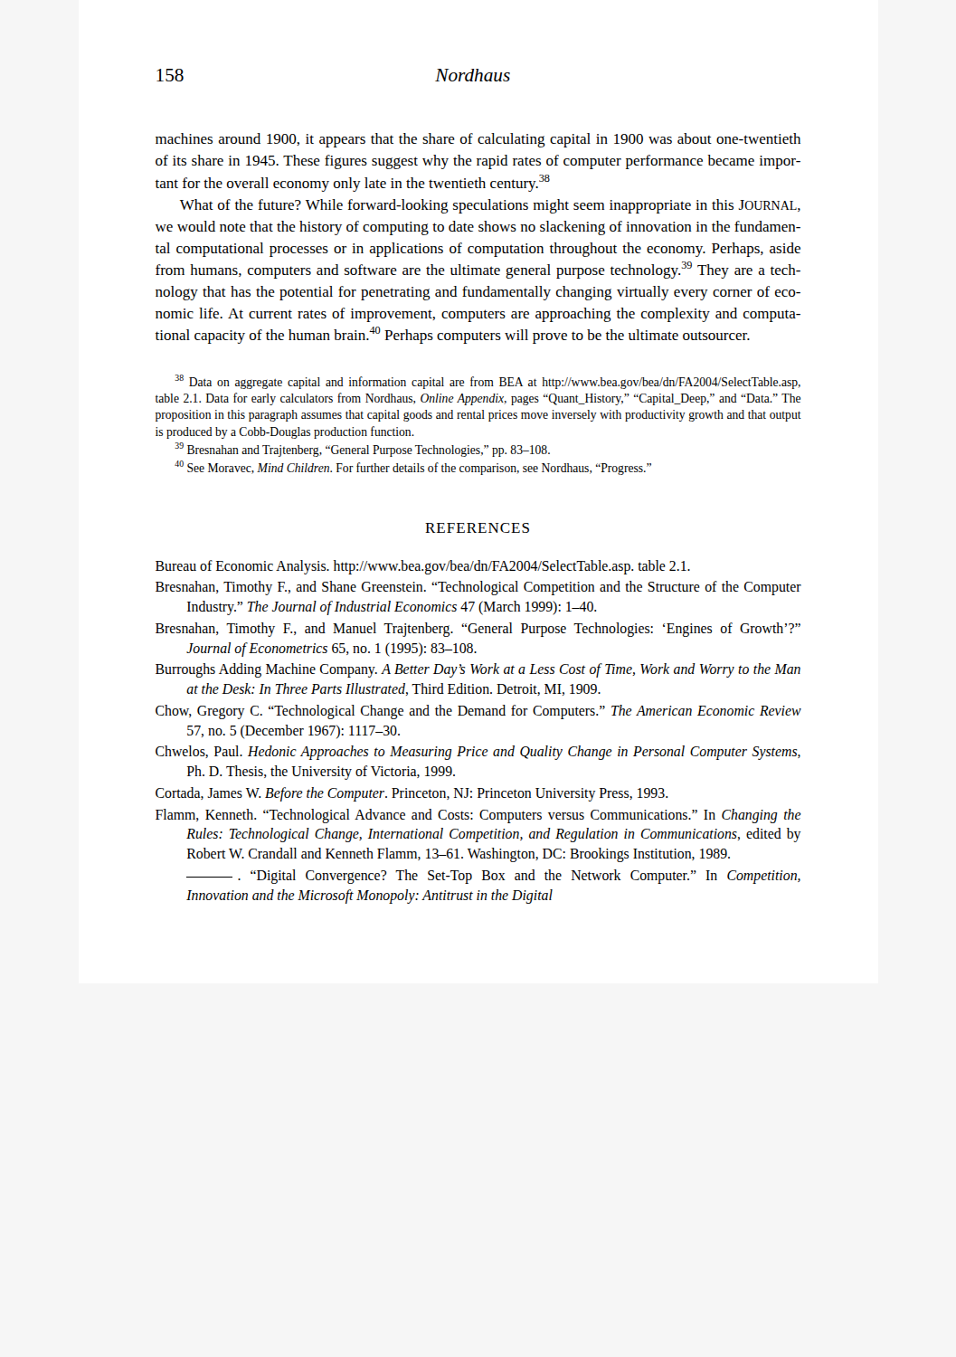158 Nordhaus
machines around 1900, it appears that the share of calculating capital in 1900 was about one-twentieth of its share in 1945. These figures suggest why the rapid rates of computer performance became important for the overall economy only late in the twentieth century.38
What of the future? While forward-looking speculations might seem inappropriate in this JOURNAL, we would note that the history of computing to date shows no slackening of innovation in the fundamental computational processes or in applications of computation throughout the economy. Perhaps, aside from humans, computers and software are the ultimate general purpose technology.39 They are a technology that has the potential for penetrating and fundamentally changing virtually every corner of economic life. At current rates of improvement, computers are approaching the complexity and computational capacity of the human brain.40 Perhaps computers will prove to be the ultimate outsourcer.
38 Data on aggregate capital and information capital are from BEA at http://www.bea.gov/bea/dn/FA2004/SelectTable.asp, table 2.1. Data for early calculators from Nordhaus, Online Appendix, pages “Quant_History,” “Capital_Deep,” and “Data.” The proposition in this paragraph assumes that capital goods and rental prices move inversely with productivity growth and that output is produced by a Cobb-Douglas production function.
39 Bresnahan and Trajtenberg, “General Purpose Technologies,” pp. 83–108.
40 See Moravec, Mind Children. For further details of the comparison, see Nordhaus, “Progress.”
REFERENCES
Bureau of Economic Analysis. http://www.bea.gov/bea/dn/FA2004/SelectTable.asp. table 2.1.
Bresnahan, Timothy F., and Shane Greenstein. “Technological Competition and the Structure of the Computer Industry.” The Journal of Industrial Economics 47 (March 1999): 1–40.
Bresnahan, Timothy F., and Manuel Trajtenberg. “General Purpose Technologies: ‘Engines of Growth’?” Journal of Econometrics 65, no. 1 (1995): 83–108.
Burroughs Adding Machine Company. A Better Day’s Work at a Less Cost of Time, Work and Worry to the Man at the Desk: In Three Parts Illustrated, Third Edition. Detroit, MI, 1909.
Chow, Gregory C. “Technological Change and the Demand for Computers.” The American Economic Review 57, no. 5 (December 1967): 1117–30.
Chwelos, Paul. Hedonic Approaches to Measuring Price and Quality Change in Personal Computer Systems, Ph. D. Thesis, the University of Victoria, 1999.
Cortada, James W. Before the Computer. Princeton, NJ: Princeton University Press, 1993.
Flamm, Kenneth. “Technological Advance and Costs: Computers versus Communications.” In Changing the Rules: Technological Change, International Competition, and Regulation in Communications, edited by Robert W. Crandall and Kenneth Flamm, 13–61. Washington, DC: Brookings Institution, 1989.
. “Digital Convergence? The Set-Top Box and the Network Computer.” In Competition, Innovation and the Microsoft Monopoly: Antitrust in the Digital